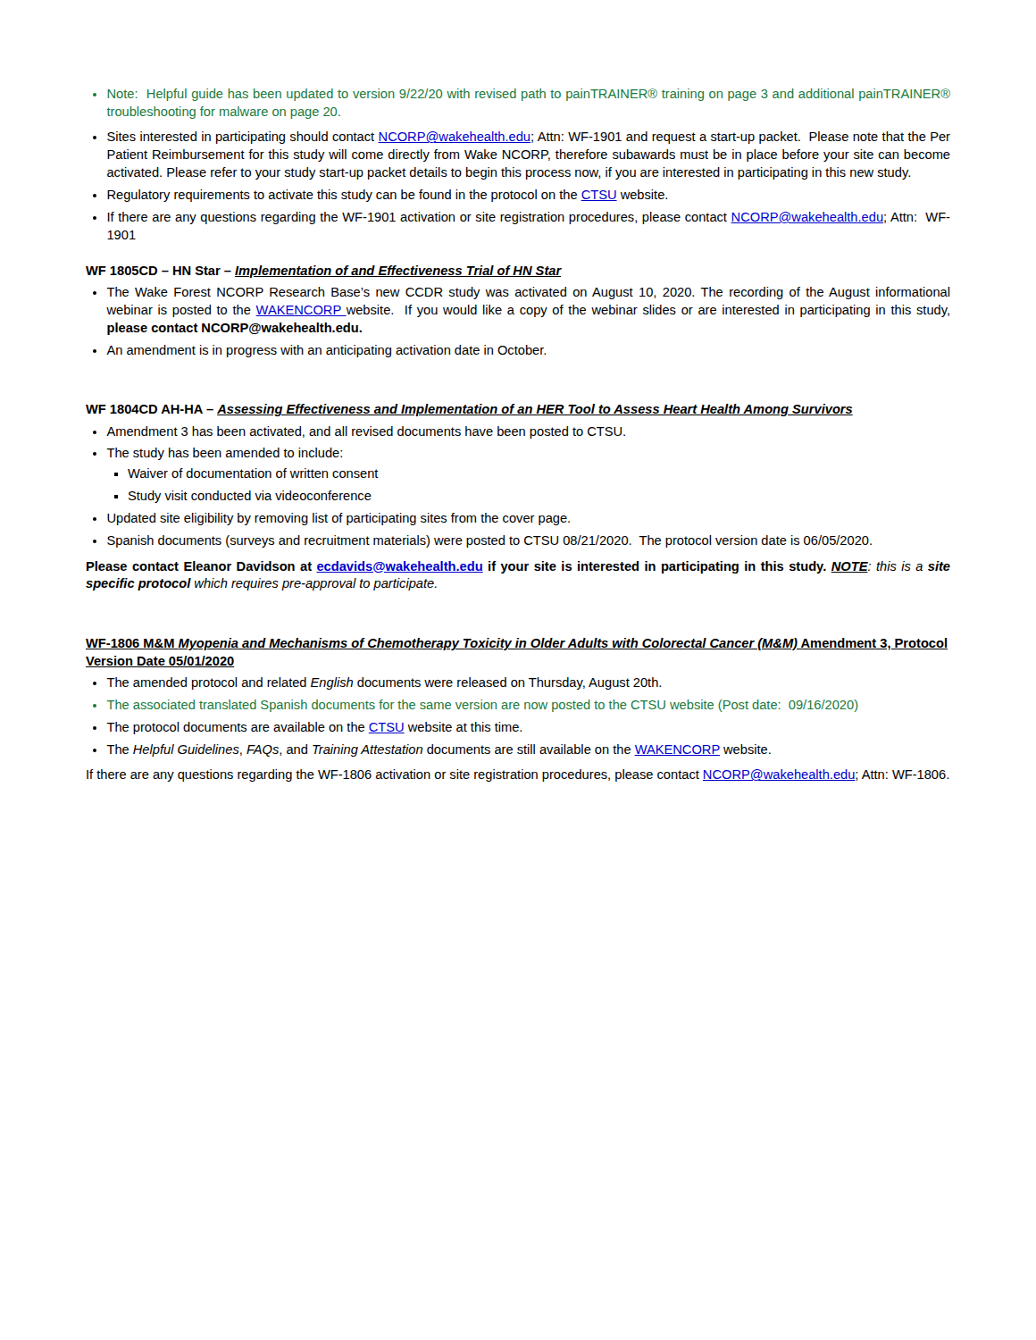Note: Helpful guide has been updated to version 9/22/20 with revised path to painTRAINER® training on page 3 and additional painTRAINER® troubleshooting for malware on page 20.
Sites interested in participating should contact NCORP@wakehealth.edu; Attn: WF-1901 and request a start-up packet. Please note that the Per Patient Reimbursement for this study will come directly from Wake NCORP, therefore subawards must be in place before your site can become activated. Please refer to your study start-up packet details to begin this process now, if you are interested in participating in this new study.
Regulatory requirements to activate this study can be found in the protocol on the CTSU website.
If there are any questions regarding the WF-1901 activation or site registration procedures, please contact NCORP@wakehealth.edu; Attn: WF-1901
WF 1805CD – HN Star – Implementation of and Effectiveness Trial of HN Star
The Wake Forest NCORP Research Base’s new CCDR study was activated on August 10, 2020. The recording of the August informational webinar is posted to the WAKENCORP website. If you would like a copy of the webinar slides or are interested in participating in this study, please contact NCORP@wakehealth.edu.
An amendment is in progress with an anticipating activation date in October.
WF 1804CD AH-HA – Assessing Effectiveness and Implementation of an HER Tool to Assess Heart Health Among Survivors
Amendment 3 has been activated, and all revised documents have been posted to CTSU.
The study has been amended to include:
Waiver of documentation of written consent
Study visit conducted via videoconference
Updated site eligibility by removing list of participating sites from the cover page.
Spanish documents (surveys and recruitment materials) were posted to CTSU 08/21/2020. The protocol version date is 06/05/2020.
Please contact Eleanor Davidson at ecdavids@wakehealth.edu if your site is interested in participating in this study. NOTE: this is a site specific protocol which requires pre-approval to participate.
WF-1806 M&M Myopenia and Mechanisms of Chemotherapy Toxicity in Older Adults with Colorectal Cancer (M&M) Amendment 3, Protocol Version Date 05/01/2020
The amended protocol and related English documents were released on Thursday, August 20th.
The associated translated Spanish documents for the same version are now posted to the CTSU website (Post date: 09/16/2020)
The protocol documents are available on the CTSU website at this time.
The Helpful Guidelines, FAQs, and Training Attestation documents are still available on the WAKENCORP website.
If there are any questions regarding the WF-1806 activation or site registration procedures, please contact NCORP@wakehealth.edu; Attn: WF-1806.